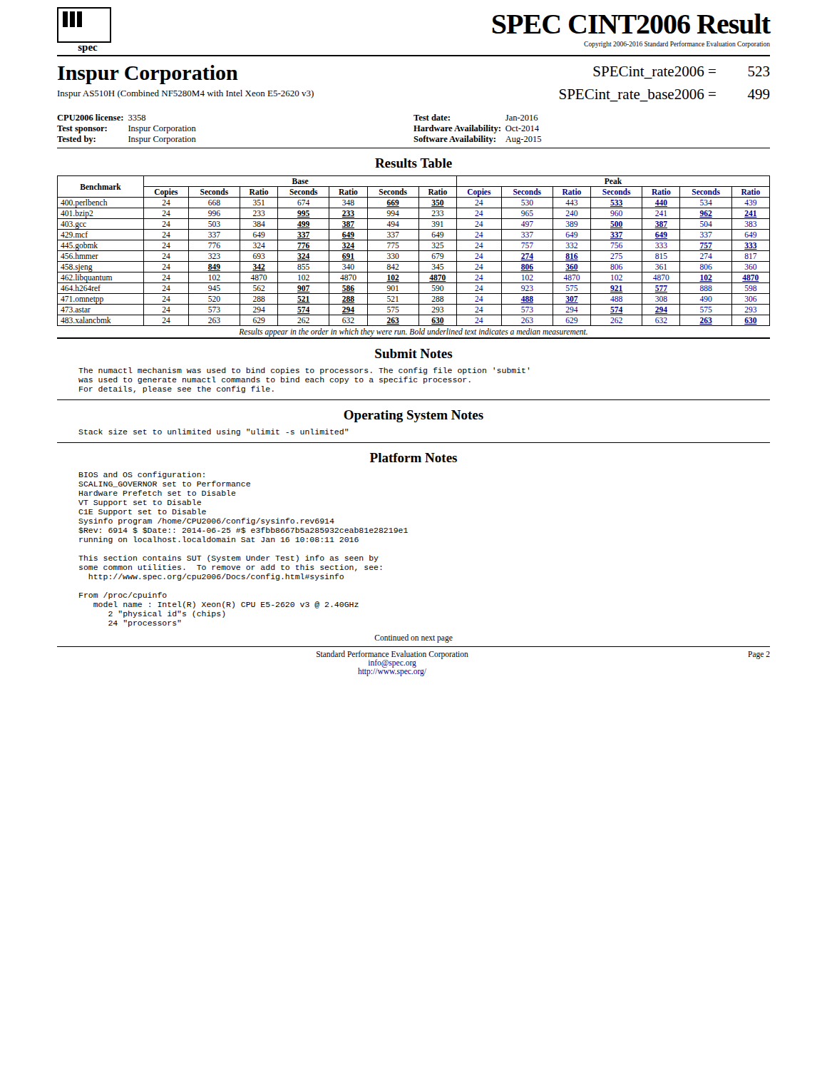spec
SPEC CINT2006 Result
Copyright 2006-2016 Standard Performance Evaluation Corporation
Inspur Corporation
Inspur AS510H (Combined NF5280M4 with Intel Xeon E5-2620 v3)
SPECint_rate2006 = 523
SPECint_rate_base2006 = 499
| CPU2006 license: | 3358 |
| Test sponsor: | Inspur Corporation |
| Tested by: | Inspur Corporation |
| Test date: | Jan-2016 |
| Hardware Availability: | Oct-2014 |
| Software Availability: | Aug-2015 |
Results Table
| Benchmark | Base | Peak |
| --- | --- | --- |
| Copies | Seconds | Ratio | Seconds | Ratio | Seconds | Ratio | Copies | Seconds | Ratio | Seconds | Ratio | Seconds | Ratio |
| 400.perlbench | 24 | 668 | 351 | 674 | 348 | 669 | 350 | 24 | 530 | 443 | 533 | 440 | 534 | 439 |
| 401.bzip2 | 24 | 996 | 233 | 995 | 233 | 994 | 233 | 24 | 965 | 240 | 960 | 241 | 962 | 241 |
| 403.gcc | 24 | 503 | 384 | 499 | 387 | 494 | 391 | 24 | 497 | 389 | 500 | 387 | 504 | 383 |
| 429.mcf | 24 | 337 | 649 | 337 | 649 | 337 | 649 | 24 | 337 | 649 | 337 | 649 | 337 | 649 |
| 445.gobmk | 24 | 776 | 324 | 776 | 324 | 775 | 325 | 24 | 757 | 332 | 756 | 333 | 757 | 333 |
| 456.hmmer | 24 | 323 | 693 | 324 | 691 | 330 | 679 | 24 | 274 | 816 | 275 | 815 | 274 | 817 |
| 458.sjeng | 24 | 849 | 342 | 855 | 340 | 842 | 345 | 24 | 806 | 360 | 806 | 361 | 806 | 360 |
| 462.libquantum | 24 | 102 | 4870 | 102 | 4870 | 102 | 4870 | 24 | 102 | 4870 | 102 | 4870 | 102 | 4870 |
| 464.h264ref | 24 | 945 | 562 | 907 | 586 | 901 | 590 | 24 | 923 | 575 | 921 | 577 | 888 | 598 |
| 471.omnetpp | 24 | 520 | 288 | 521 | 288 | 521 | 288 | 24 | 488 | 307 | 488 | 308 | 490 | 306 |
| 473.astar | 24 | 573 | 294 | 574 | 294 | 575 | 293 | 24 | 573 | 294 | 574 | 294 | 575 | 293 |
| 483.xalancbmk | 24 | 263 | 629 | 262 | 632 | 263 | 630 | 24 | 263 | 629 | 262 | 632 | 263 | 630 |
Results appear in the order in which they were run. Bold underlined text indicates a median measurement.
Submit Notes
The numactl mechanism was used to bind copies to processors. The config file option 'submit'
was used to generate numactl commands to bind each copy to a specific processor.
For details, please see the config file.
Operating System Notes
Stack size set to unlimited using "ulimit -s unlimited"
Platform Notes
BIOS and OS configuration:
SCALING_GOVERNOR set to Performance
Hardware Prefetch set to Disable
VT Support set to Disable
C1E Support set to Disable
Sysinfo program /home/CPU2006/config/sysinfo.rev6914
$Rev: 6914 $ $Date:: 2014-06-25 #$ e3fbb8667b5a285932ceab81e28219e1
running on localhost.localdomain Sat Jan 16 10:08:11 2016

This section contains SUT (System Under Test) info as seen by
some common utilities.  To remove or add to this section, see:
  http://www.spec.org/cpu2006/Docs/config.html#sysinfo

From /proc/cpuinfo
   model name : Intel(R) Xeon(R) CPU E5-2620 v3 @ 2.40GHz
      2 "physical id"s (chips)
      24 "processors"
Continued on next page
Standard Performance Evaluation Corporation
info@spec.org
http://www.spec.org/
Page 2